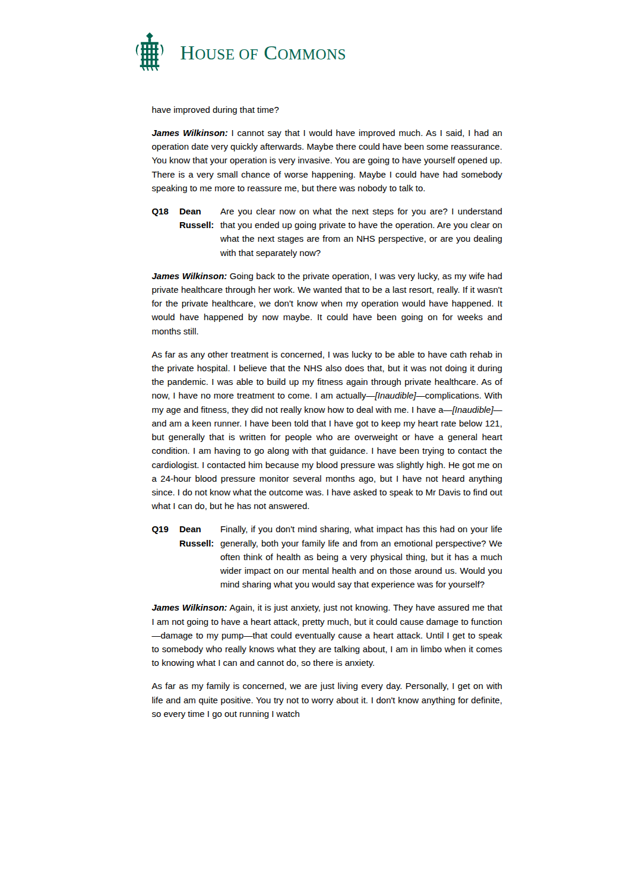HOUSE OF COMMONS
have improved during that time?
James Wilkinson: I cannot say that I would have improved much. As I said, I had an operation date very quickly afterwards. Maybe there could have been some reassurance. You know that your operation is very invasive. You are going to have yourself opened up. There is a very small chance of worse happening. Maybe I could have had somebody speaking to me more to reassure me, but there was nobody to talk to.
Q18
Dean Russell:
Are you clear now on what the next steps for you are? I understand that you ended up going private to have the operation. Are you clear on what the next stages are from an NHS perspective, or are you dealing with that separately now?
James Wilkinson: Going back to the private operation, I was very lucky, as my wife had private healthcare through her work. We wanted that to be a last resort, really. If it wasn't for the private healthcare, we don't know when my operation would have happened. It would have happened by now maybe. It could have been going on for weeks and months still.
As far as any other treatment is concerned, I was lucky to be able to have cath rehab in the private hospital. I believe that the NHS also does that, but it was not doing it during the pandemic. I was able to build up my fitness again through private healthcare. As of now, I have no more treatment to come. I am actually—[Inaudible]—complications. With my age and fitness, they did not really know how to deal with me. I have a—[Inaudible]—and am a keen runner. I have been told that I have got to keep my heart rate below 121, but generally that is written for people who are overweight or have a general heart condition. I am having to go along with that guidance. I have been trying to contact the cardiologist. I contacted him because my blood pressure was slightly high. He got me on a 24-hour blood pressure monitor several months ago, but I have not heard anything since. I do not know what the outcome was. I have asked to speak to Mr Davis to find out what I can do, but he has not answered.
Q19
Dean Russell:
Finally, if you don't mind sharing, what impact has this had on your life generally, both your family life and from an emotional perspective? We often think of health as being a very physical thing, but it has a much wider impact on our mental health and on those around us. Would you mind sharing what you would say that experience was for yourself?
James Wilkinson: Again, it is just anxiety, just not knowing. They have assured me that I am not going to have a heart attack, pretty much, but it could cause damage to function—damage to my pump—that could eventually cause a heart attack. Until I get to speak to somebody who really knows what they are talking about, I am in limbo when it comes to knowing what I can and cannot do, so there is anxiety.
As far as my family is concerned, we are just living every day. Personally, I get on with life and am quite positive. You try not to worry about it. I don't know anything for definite, so every time I go out running I watch